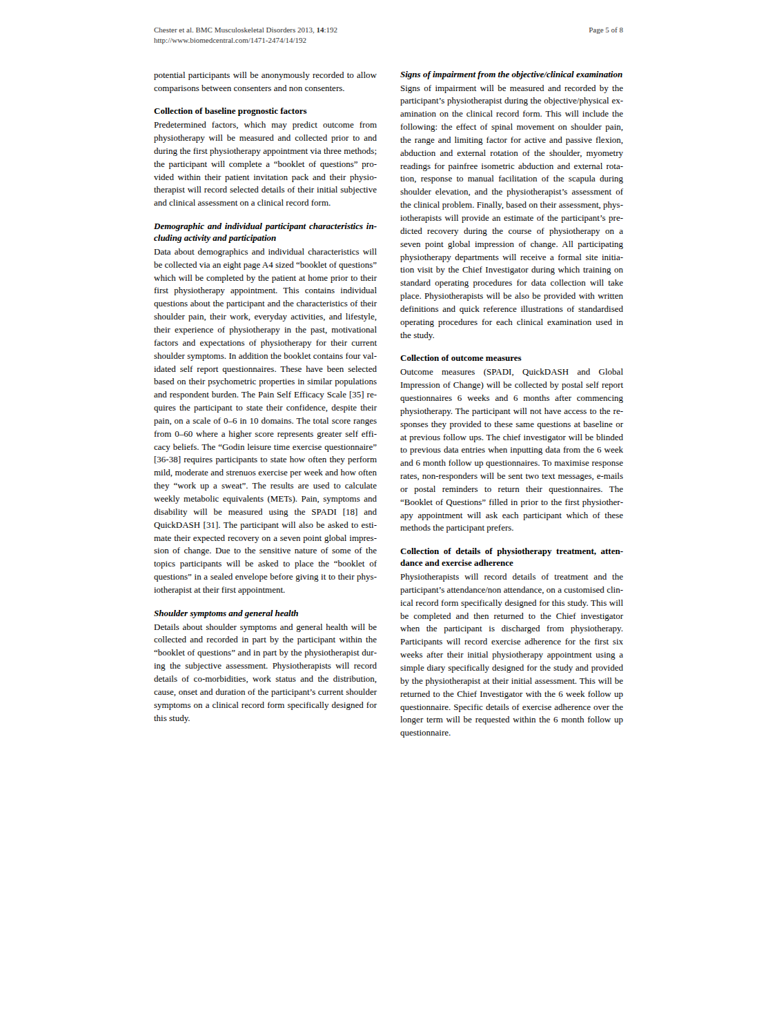Chester et al. BMC Musculoskeletal Disorders 2013, 14:192
http://www.biomedcentral.com/1471-2474/14/192
Page 5 of 8
potential participants will be anonymously recorded to allow comparisons between consenters and non consenters.
Collection of baseline prognostic factors
Predetermined factors, which may predict outcome from physiotherapy will be measured and collected prior to and during the first physiotherapy appointment via three methods; the participant will complete a “booklet of questions” provided within their patient invitation pack and their physiotherapist will record selected details of their initial subjective and clinical assessment on a clinical record form.
Demographic and individual participant characteristics including activity and participation
Data about demographics and individual characteristics will be collected via an eight page A4 sized “booklet of questions” which will be completed by the patient at home prior to their first physiotherapy appointment. This contains individual questions about the participant and the characteristics of their shoulder pain, their work, everyday activities, and lifestyle, their experience of physiotherapy in the past, motivational factors and expectations of physiotherapy for their current shoulder symptoms. In addition the booklet contains four validated self report questionnaires. These have been selected based on their psychometric properties in similar populations and respondent burden. The Pain Self Efficacy Scale [35] requires the participant to state their confidence, despite their pain, on a scale of 0–6 in 10 domains. The total score ranges from 0–60 where a higher score represents greater self efficacy beliefs. The “Godin leisure time exercise questionnaire” [36-38] requires participants to state how often they perform mild, moderate and strenuos exercise per week and how often they “work up a sweat”. The results are used to calculate weekly metabolic equivalents (METs). Pain, symptoms and disability will be measured using the SPADI [18] and QuickDASH [31]. The participant will also be asked to estimate their expected recovery on a seven point global impression of change. Due to the sensitive nature of some of the topics participants will be asked to place the “booklet of questions” in a sealed envelope before giving it to their physiotherapist at their first appointment.
Shoulder symptoms and general health
Details about shoulder symptoms and general health will be collected and recorded in part by the participant within the “booklet of questions” and in part by the physiotherapist during the subjective assessment. Physiotherapists will record details of co-morbidities, work status and the distribution, cause, onset and duration of the participant’s current shoulder symptoms on a clinical record form specifically designed for this study.
Signs of impairment from the objective/clinical examination
Signs of impairment will be measured and recorded by the participant’s physiotherapist during the objective/physical examination on the clinical record form. This will include the following: the effect of spinal movement on shoulder pain, the range and limiting factor for active and passive flexion, abduction and external rotation of the shoulder, myometry readings for painfree isometric abduction and external rotation, response to manual facilitation of the scapula during shoulder elevation, and the physiotherapist’s assessment of the clinical problem. Finally, based on their assessment, physiotherapists will provide an estimate of the participant’s predicted recovery during the course of physiotherapy on a seven point global impression of change. All participating physiotherapy departments will receive a formal site initiation visit by the Chief Investigator during which training on standard operating procedures for data collection will take place. Physiotherapists will be also be provided with written definitions and quick reference illustrations of standardised operating procedures for each clinical examination used in the study.
Collection of outcome measures
Outcome measures (SPADI, QuickDASH and Global Impression of Change) will be collected by postal self report questionnaires 6 weeks and 6 months after commencing physiotherapy. The participant will not have access to the responses they provided to these same questions at baseline or at previous follow ups. The chief investigator will be blinded to previous data entries when inputting data from the 6 week and 6 month follow up questionnaires. To maximise response rates, non-responders will be sent two text messages, e-mails or postal reminders to return their questionnaires. The “Booklet of Questions” filled in prior to the first physiotherapy appointment will ask each participant which of these methods the participant prefers.
Collection of details of physiotherapy treatment, attendance and exercise adherence
Physiotherapists will record details of treatment and the participant’s attendance/non attendance, on a customised clinical record form specifically designed for this study. This will be completed and then returned to the Chief investigator when the participant is discharged from physiotherapy. Participants will record exercise adherence for the first six weeks after their initial physiotherapy appointment using a simple diary specifically designed for the study and provided by the physiotherapist at their initial assessment. This will be returned to the Chief Investigator with the 6 week follow up questionnaire. Specific details of exercise adherence over the longer term will be requested within the 6 month follow up questionnaire.